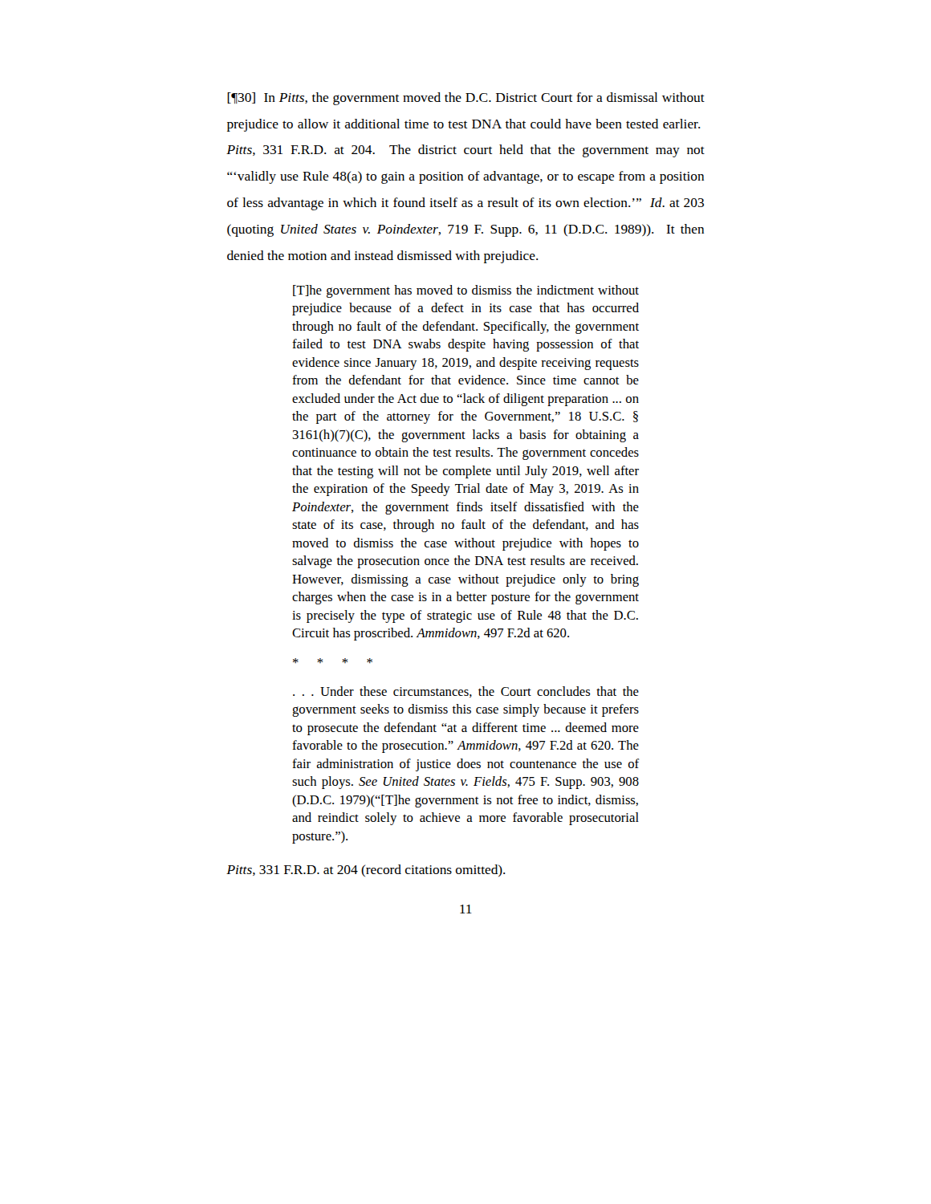[¶30] In Pitts, the government moved the D.C. District Court for a dismissal without prejudice to allow it additional time to test DNA that could have been tested earlier. Pitts, 331 F.R.D. at 204. The district court held that the government may not “‘validly use Rule 48(a) to gain a position of advantage, or to escape from a position of less advantage in which it found itself as a result of its own election.’” Id. at 203 (quoting United States v. Poindexter, 719 F. Supp. 6, 11 (D.D.C. 1989)). It then denied the motion and instead dismissed with prejudice.
[T]he government has moved to dismiss the indictment without prejudice because of a defect in its case that has occurred through no fault of the defendant. Specifically, the government failed to test DNA swabs despite having possession of that evidence since January 18, 2019, and despite receiving requests from the defendant for that evidence. Since time cannot be excluded under the Act due to “lack of diligent preparation ... on the part of the attorney for the Government,” 18 U.S.C. § 3161(h)(7)(C), the government lacks a basis for obtaining a continuance to obtain the test results. The government concedes that the testing will not be complete until July 2019, well after the expiration of the Speedy Trial date of May 3, 2019. As in Poindexter, the government finds itself dissatisfied with the state of its case, through no fault of the defendant, and has moved to dismiss the case without prejudice with hopes to salvage the prosecution once the DNA test results are received. However, dismissing a case without prejudice only to bring charges when the case is in a better posture for the government is precisely the type of strategic use of Rule 48 that the D.C. Circuit has proscribed. Ammidown, 497 F.2d at 620.
* * * *
. . . Under these circumstances, the Court concludes that the government seeks to dismiss this case simply because it prefers to prosecute the defendant “at a different time ... deemed more favorable to the prosecution.” Ammidown, 497 F.2d at 620. The fair administration of justice does not countenance the use of such ploys. See United States v. Fields, 475 F. Supp. 903, 908 (D.D.C. 1979)(“[T]he government is not free to indict, dismiss, and reindict solely to achieve a more favorable prosecutorial posture.”).
Pitts, 331 F.R.D. at 204 (record citations omitted).
11